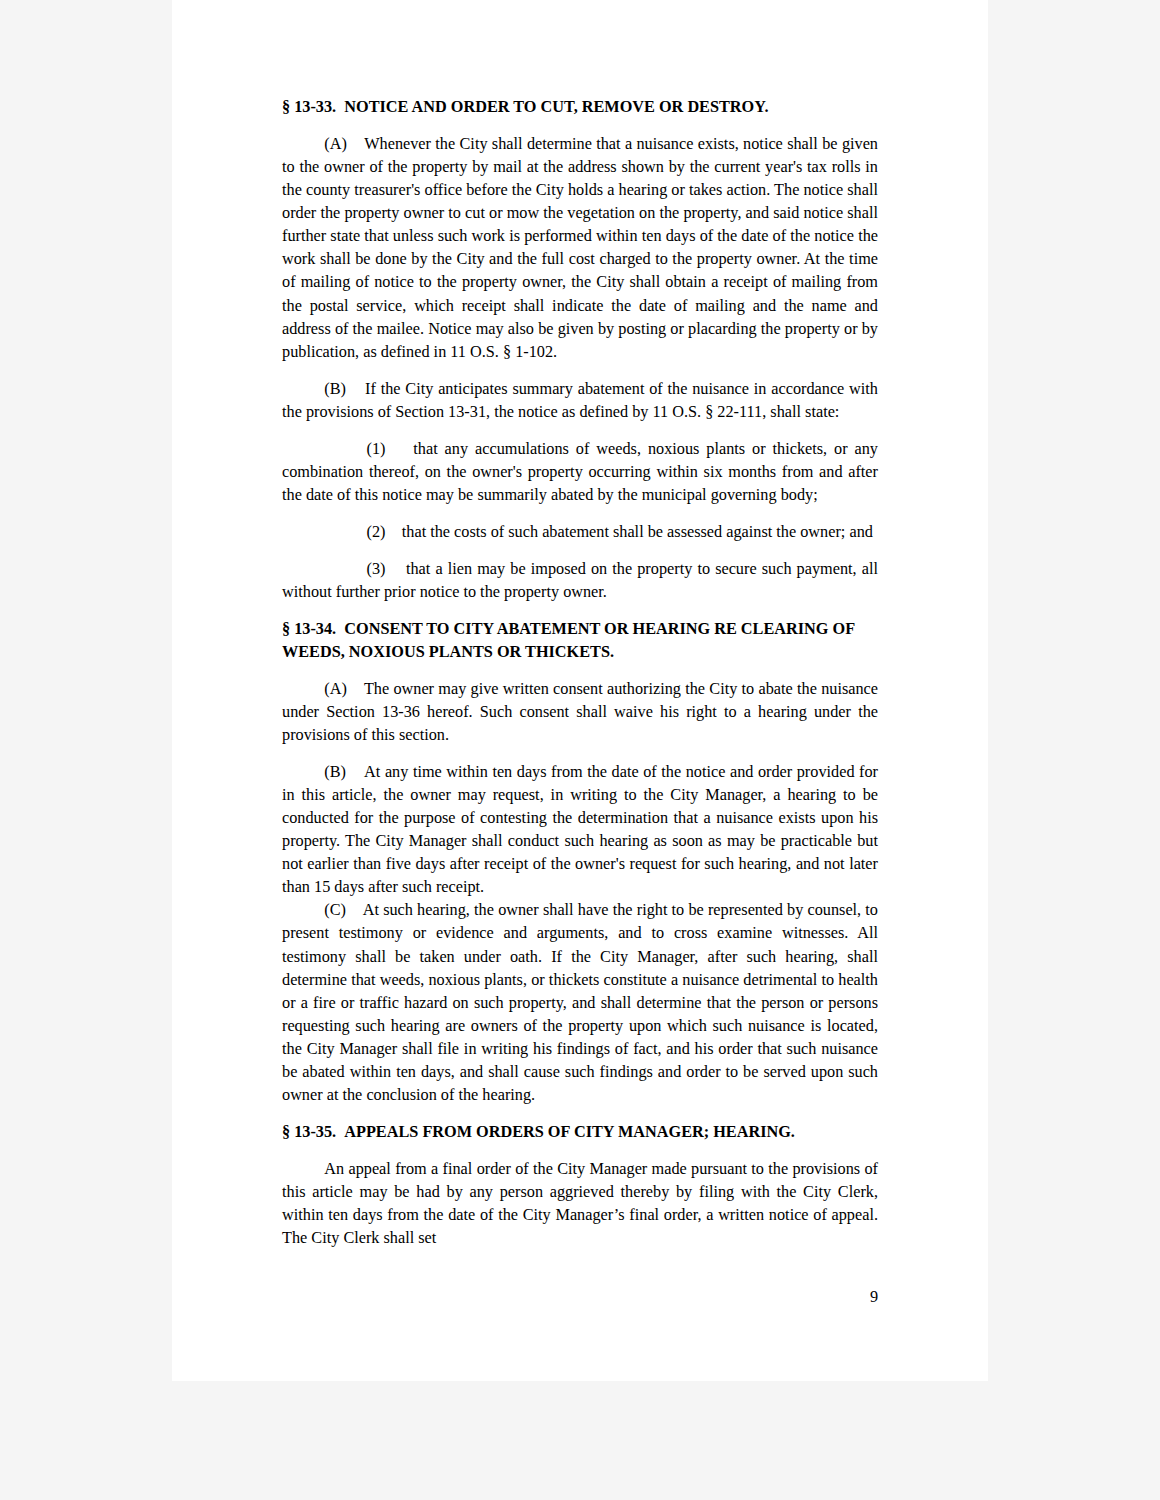§ 13-33. NOTICE AND ORDER TO CUT, REMOVE OR DESTROY.
(A) Whenever the City shall determine that a nuisance exists, notice shall be given to the owner of the property by mail at the address shown by the current year's tax rolls in the county treasurer's office before the City holds a hearing or takes action. The notice shall order the property owner to cut or mow the vegetation on the property, and said notice shall further state that unless such work is performed within ten days of the date of the notice the work shall be done by the City and the full cost charged to the property owner. At the time of mailing of notice to the property owner, the City shall obtain a receipt of mailing from the postal service, which receipt shall indicate the date of mailing and the name and address of the mailee. Notice may also be given by posting or placarding the property or by publication, as defined in 11 O.S. § 1-102.
(B) If the City anticipates summary abatement of the nuisance in accordance with the provisions of Section 13-31, the notice as defined by 11 O.S. § 22-111, shall state:
(1) that any accumulations of weeds, noxious plants or thickets, or any combination thereof, on the owner's property occurring within six months from and after the date of this notice may be summarily abated by the municipal governing body;
(2) that the costs of such abatement shall be assessed against the owner; and
(3) that a lien may be imposed on the property to secure such payment, all without further prior notice to the property owner.
§ 13-34. CONSENT TO CITY ABATEMENT OR HEARING RE CLEARING OF WEEDS, NOXIOUS PLANTS OR THICKETS.
(A) The owner may give written consent authorizing the City to abate the nuisance under Section 13-36 hereof. Such consent shall waive his right to a hearing under the provisions of this section.
(B) At any time within ten days from the date of the notice and order provided for in this article, the owner may request, in writing to the City Manager, a hearing to be conducted for the purpose of contesting the determination that a nuisance exists upon his property. The City Manager shall conduct such hearing as soon as may be practicable but not earlier than five days after receipt of the owner's request for such hearing, and not later than 15 days after such receipt.
(C) At such hearing, the owner shall have the right to be represented by counsel, to present testimony or evidence and arguments, and to cross examine witnesses. All testimony shall be taken under oath. If the City Manager, after such hearing, shall determine that weeds, noxious plants, or thickets constitute a nuisance detrimental to health or a fire or traffic hazard on such property, and shall determine that the person or persons requesting such hearing are owners of the property upon which such nuisance is located, the City Manager shall file in writing his findings of fact, and his order that such nuisance be abated within ten days, and shall cause such findings and order to be served upon such owner at the conclusion of the hearing.
§ 13-35. APPEALS FROM ORDERS OF CITY MANAGER; HEARING.
An appeal from a final order of the City Manager made pursuant to the provisions of this article may be had by any person aggrieved thereby by filing with the City Clerk, within ten days from the date of the City Manager’s final order, a written notice of appeal. The City Clerk shall set
9